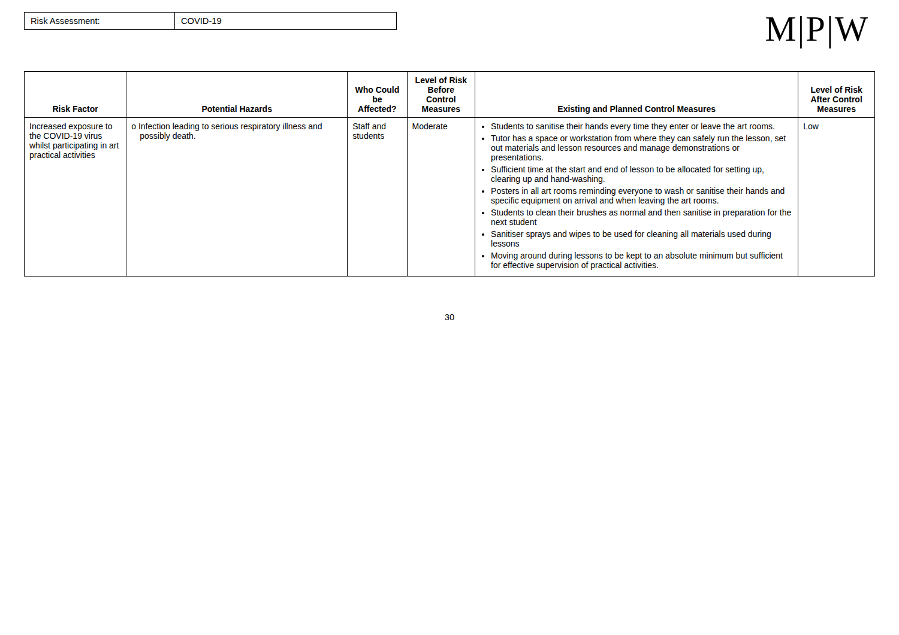Risk Assessment:
COVID-19
M|P|W
| Risk Factor | Potential Hazards | Who Could be Affected? | Level of Risk Before Control Measures | Existing and Planned Control Measures | Level of Risk After Control Measures |
| --- | --- | --- | --- | --- | --- |
| Increased exposure to the COVID-19 virus whilst participating in art practical activities | o Infection leading to serious respiratory illness and possibly death. | Staff and students | Moderate | Students to sanitise their hands every time they enter or leave the art rooms. Tutor has a space or workstation from where they can safely run the lesson, set out materials and lesson resources and manage demonstrations or presentations. Sufficient time at the start and end of lesson to be allocated for setting up, clearing up and hand-washing. Posters in all art rooms reminding everyone to wash or sanitise their hands and specific equipment on arrival and when leaving the art rooms. Students to clean their brushes as normal and then sanitise in preparation for the next student Sanitiser sprays and wipes to be used for cleaning all materials used during lessons Moving around during lessons to be kept to an absolute minimum but sufficient for effective supervision of practical activities. | Low |
30